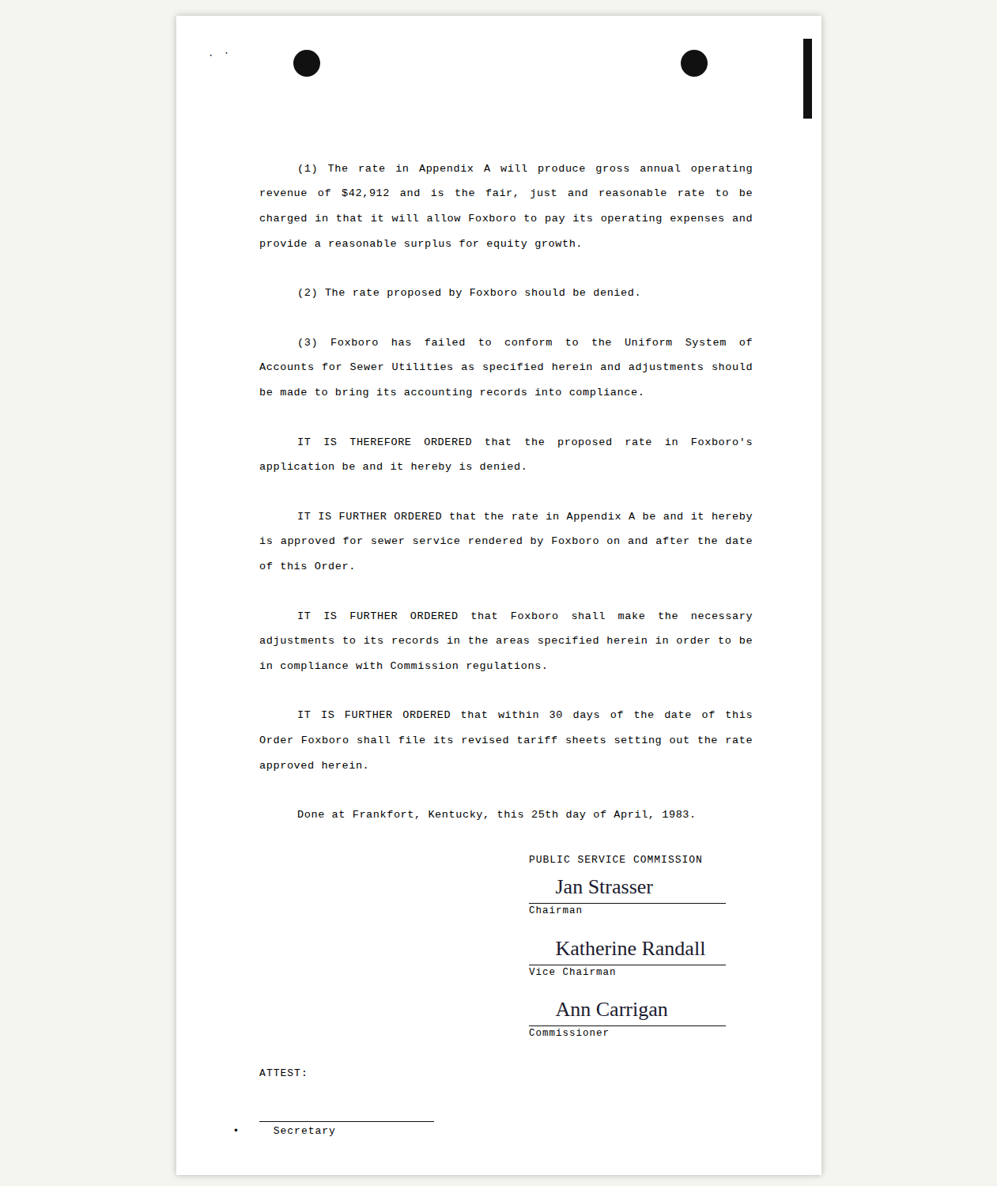. ·
(1) The rate in Appendix A will produce gross annual operating revenue of $42,912 and is the fair, just and reasonable rate to be charged in that it will allow Foxboro to pay its operating expenses and provide a reasonable surplus for equity growth.
(2) The rate proposed by Foxboro should be denied.
(3) Foxboro has failed to conform to the Uniform System of Accounts for Sewer Utilities as specified herein and adjustments should be made to bring its accounting records into compliance.
IT IS THEREFORE ORDERED that the proposed rate in Foxboro's application be and it hereby is denied.
IT IS FURTHER ORDERED that the rate in Appendix A be and it hereby is approved for sewer service rendered by Foxboro on and after the date of this Order.
IT IS FURTHER ORDERED that Foxboro shall make the necessary adjustments to its records in the areas specified herein in order to be in compliance with Commission regulations.
IT IS FURTHER ORDERED that within 30 days of the date of this Order Foxboro shall file its revised tariff sheets setting out the rate approved herein.
Done at Frankfort, Kentucky, this 25th day of April, 1983.
PUBLIC SERVICE COMMISSION
Jan Strasser
Chairman
Katherine Randall
Vice Chairman
Ann Carrigan
Commissioner
ATTEST:
• Secretary